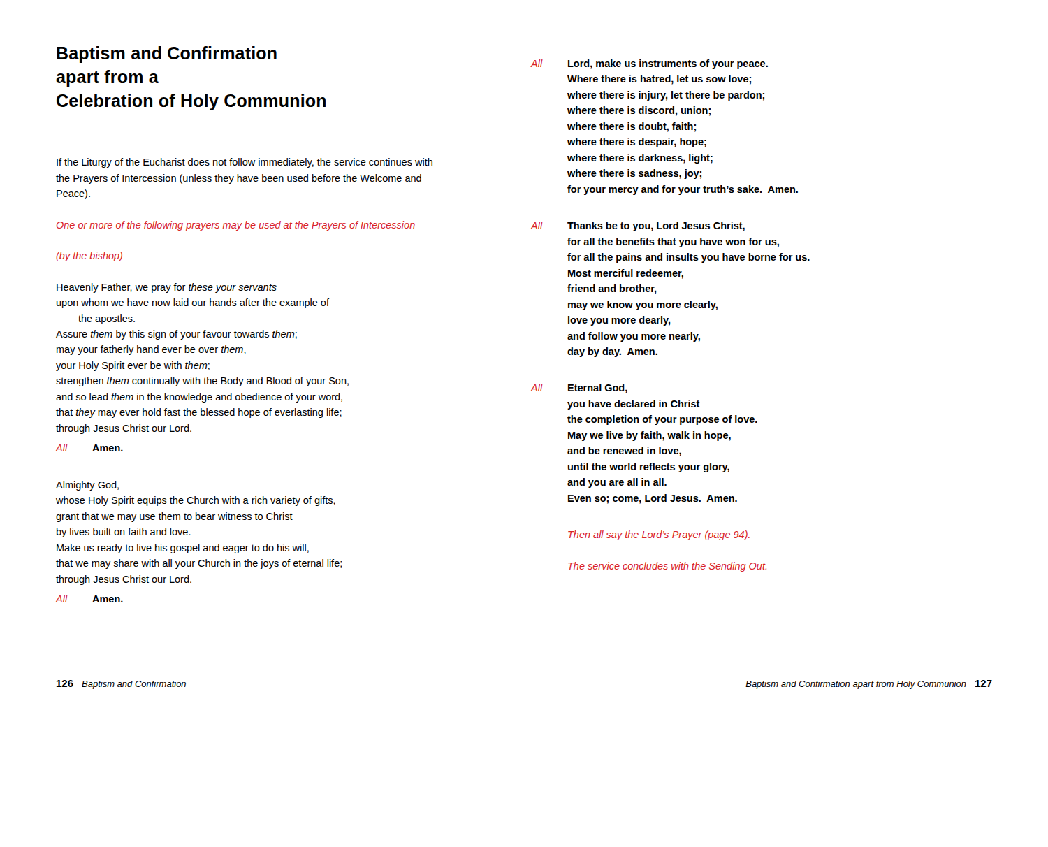Baptism and Confirmation
apart from a
Celebration of Holy Communion
If the Liturgy of the Eucharist does not follow immediately, the service continues with the Prayers of Intercession (unless they have been used before the Welcome and Peace).
One or more of the following prayers may be used at the Prayers of Intercession
(by the bishop)
Heavenly Father, we pray for these your servants
upon whom we have now laid our hands after the example of the apostles. Assure them by this sign of your favour towards them;
may your fatherly hand ever be over them,
your Holy Spirit ever be with them;
strengthen them continually with the Body and Blood of your Son,
and so lead them in the knowledge and obedience of your word,
that they may ever hold fast the blessed hope of everlasting life;
through Jesus Christ our Lord.
All
Amen.
Almighty God,
whose Holy Spirit equips the Church with a rich variety of gifts,
grant that we may use them to bear witness to Christ
by lives built on faith and love.
Make us ready to live his gospel and eager to do his will,
that we may share with all your Church in the joys of eternal life;
through Jesus Christ our Lord.
All
Amen.
All
Lord, make us instruments of your peace.
Where there is hatred, let us sow love;
where there is injury, let there be pardon;
where there is discord, union;
where there is doubt, faith;
where there is despair, hope;
where there is darkness, light;
where there is sadness, joy;
for your mercy and for your truth’s sake. Amen.
All
Thanks be to you, Lord Jesus Christ,
for all the benefits that you have won for us,
for all the pains and insults you have borne for us.
Most merciful redeemer,
friend and brother,
may we know you more clearly,
love you more dearly,
and follow you more nearly,
day by day. Amen.
All
Eternal God,
you have declared in Christ
the completion of your purpose of love.
May we live by faith, walk in hope,
and be renewed in love,
until the world reflects your glory,
and you are all in all.
Even so; come, Lord Jesus. Amen.
Then all say the Lord’s Prayer (page 94).
The service concludes with the Sending Out.
126 Baptism and Confirmation
Baptism and Confirmation apart from Holy Communion 127